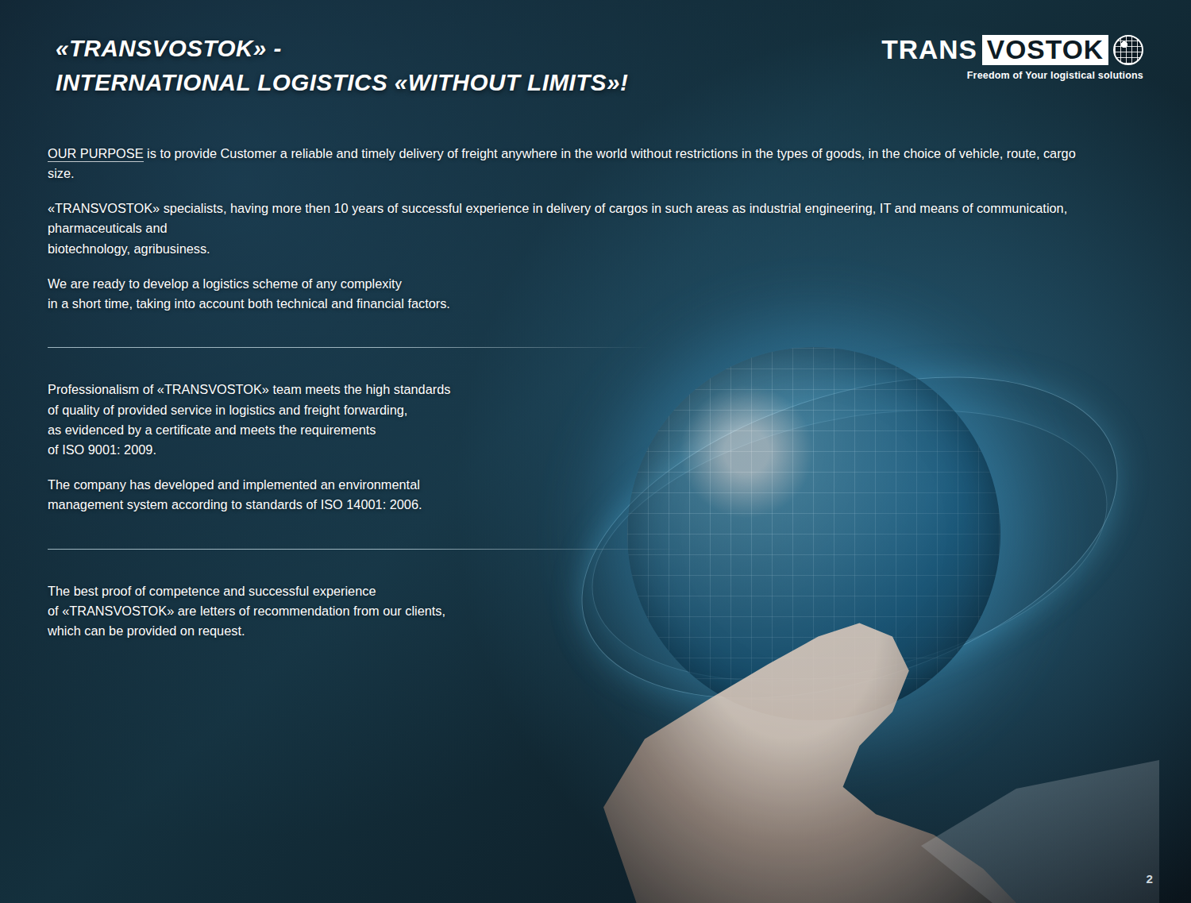«TRANSVOSTOK» -
INTERNATIONAL LOGISTICS «WITHOUT LIMITS»!
TRANS VOSTOK Freedom of Your logistical solutions
OUR PURPOSE is to provide Customer a reliable and timely delivery of freight anywhere in the world without restrictions in the types of goods, in the choice of vehicle, route, cargo size.
«TRANSVOSTOK» specialists, having more then 10 years of successful experience in delivery of cargos in such areas as industrial engineering, IT and means of communication, pharmaceuticals and
biotechnology, agribusiness.
We are ready to develop a logistics scheme of any complexity
in a short time, taking into account both technical and financial factors.
Professionalism of «TRANSVOSTOK» team meets the high standards
of quality of provided service in logistics and freight forwarding,
as evidenced by a certificate and meets the requirements
of ISO 9001: 2009.
The company has developed and implemented an environmental
management system according to standards of ISO 14001: 2006.
The best proof of competence and successful experience
of «TRANSVOSTOK» are letters of recommendation from our clients,
which can be provided on request.
2